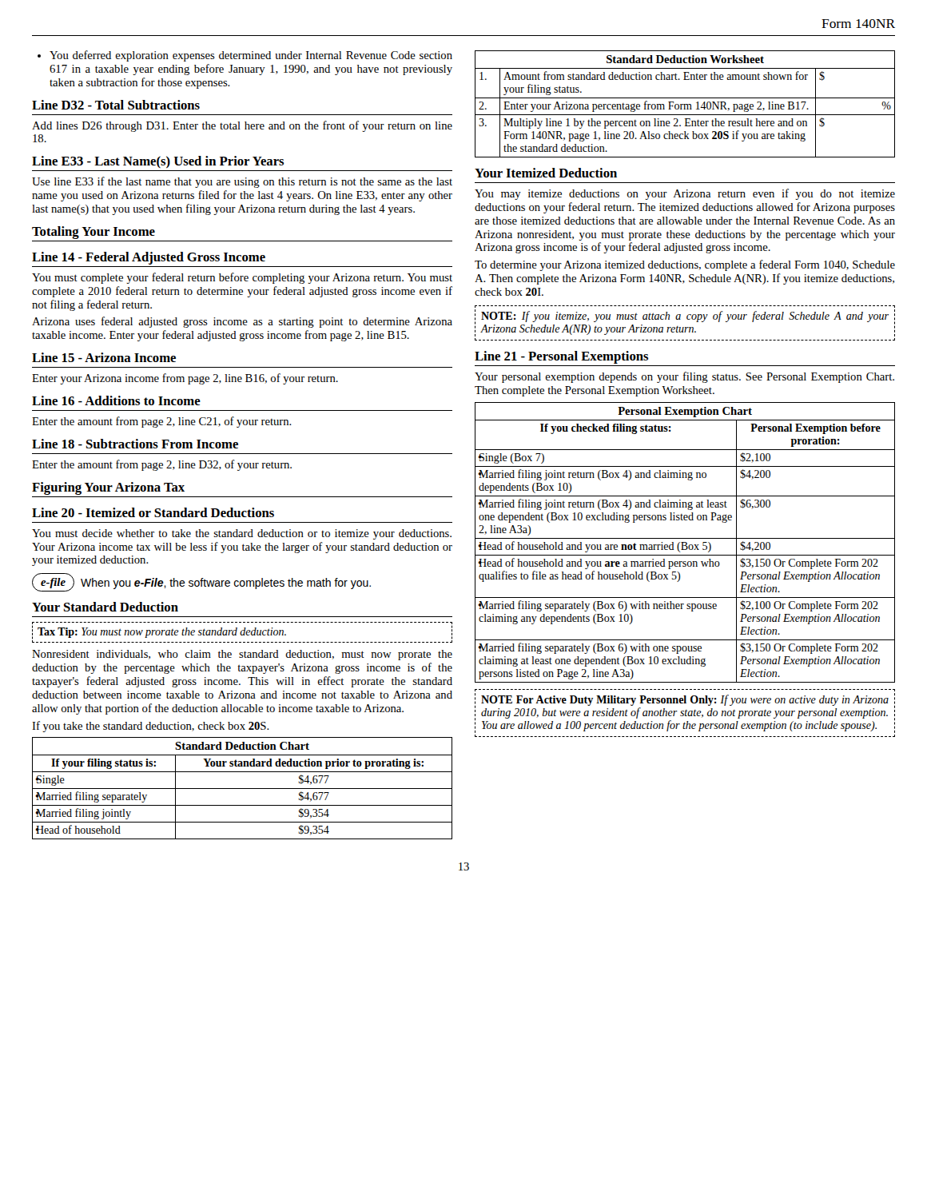Form 140NR
You deferred exploration expenses determined under Internal Revenue Code section 617 in a taxable year ending before January 1, 1990, and you have not previously taken a subtraction for those expenses.
Line D32 - Total Subtractions
Add lines D26 through D31. Enter the total here and on the front of your return on line 18.
Line E33 - Last Name(s) Used in Prior Years
Use line E33 if the last name that you are using on this return is not the same as the last name you used on Arizona returns filed for the last 4 years. On line E33, enter any other last name(s) that you used when filing your Arizona return during the last 4 years.
Totaling Your Income
Line 14 - Federal Adjusted Gross Income
You must complete your federal return before completing your Arizona return. You must complete a 2010 federal return to determine your federal adjusted gross income even if not filing a federal return.
Arizona uses federal adjusted gross income as a starting point to determine Arizona taxable income. Enter your federal adjusted gross income from page 2, line B15.
Line 15 - Arizona Income
Enter your Arizona income from page 2, line B16, of your return.
Line 16 - Additions to Income
Enter the amount from page 2, line C21, of your return.
Line 18 - Subtractions From Income
Enter the amount from page 2, line D32, of your return.
Figuring Your Arizona Tax
Line 20 - Itemized or Standard Deductions
You must decide whether to take the standard deduction or to itemize your deductions. Your Arizona income tax will be less if you take the larger of your standard deduction or your itemized deduction.
e-file When you e-File, the software completes the math for you.
Your Standard Deduction
Tax Tip: You must now prorate the standard deduction.
Nonresident individuals, who claim the standard deduction, must now prorate the deduction by the percentage which the taxpayer's Arizona gross income is of the taxpayer's federal adjusted gross income. This will in effect prorate the standard deduction between income taxable to Arizona and income not taxable to Arizona and allow only that portion of the deduction allocable to income taxable to Arizona.
If you take the standard deduction, check box 20 S.
| Standard Deduction Chart |
| If your filing status is: | Your standard deduction prior to prorating is: |
| Single | $4,677 |
| Married filing separately | $4,677 |
| Married filing jointly | $9,354 |
| Head of household | $9,354 |
| Standard Deduction Worksheet |
| 1. | Amount from standard deduction chart. Enter the amount shown for your filing status. | $ |
| 2. | Enter your Arizona percentage from Form 140NR, page 2, line B17. | % |
| 3. | Multiply line 1 by the percent on line 2. Enter the result here and on Form 140NR, page 1, line 20. Also check box 20S if you are taking the standard deduction. | $ |
Your Itemized Deduction
You may itemize deductions on your Arizona return even if you do not itemize deductions on your federal return. The itemized deductions allowed for Arizona purposes are those itemized deductions that are allowable under the Internal Revenue Code. As an Arizona nonresident, you must prorate these deductions by the percentage which your Arizona gross income is of your federal adjusted gross income.
To determine your Arizona itemized deductions, complete a federal Form 1040, Schedule A. Then complete the Arizona Form 140NR, Schedule A(NR). If you itemize deductions, check box 20 I.
NOTE: If you itemize, you must attach a copy of your federal Schedule A and your Arizona Schedule A(NR) to your Arizona return.
Line 21 - Personal Exemptions
Your personal exemption depends on your filing status. See Personal Exemption Chart. Then complete the Personal Exemption Worksheet.
| Personal Exemption Chart |
| If you checked filing status: | Personal Exemption before proration: |
| Single (Box 7) | $2,100 |
| Married filing joint return (Box 4) and claiming no dependents (Box 10) | $4,200 |
| Married filing joint return (Box 4) and claiming at least one dependent (Box 10 excluding persons listed on Page 2, line A3a) | $6,300 |
| Head of household and you are not married (Box 5) | $4,200 |
| Head of household and you are a married person who qualifies to file as head of household (Box 5) | $3,150 Or Complete Form 202 Personal Exemption Allocation Election . |
| Married filing separately (Box 6) with neither spouse claiming any dependents (Box 10) | $2,100 Or Complete Form 202 Personal Exemption Allocation Election . |
| Married filing separately (Box 6) with one spouse claiming at least one dependent (Box 10 excluding persons listed on Page 2, line A3a) | $3,150 Or Complete Form 202 Personal Exemption Allocation Election . |
NOTE For Active Duty Military Personnel Only: If you were on active duty in Arizona during 2010, but were a resident of another state, do not prorate your personal exemption. You are allowed a 100 percent deduction for the personal exemption (to include spouse).
13